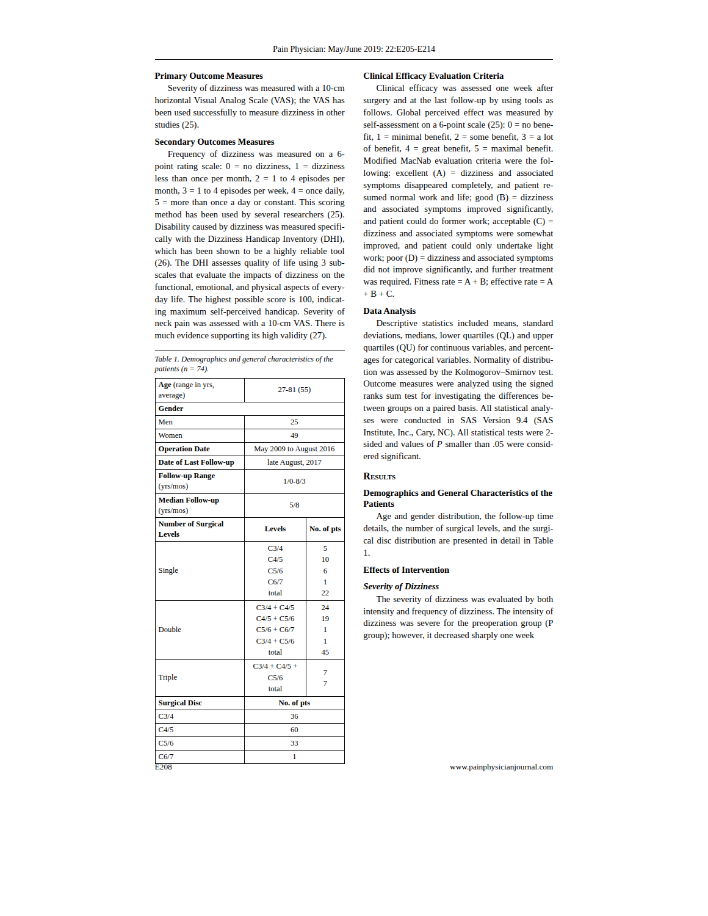Pain Physician: May/June 2019: 22:E205-E214
Primary Outcome Measures
Severity of dizziness was measured with a 10-cm horizontal Visual Analog Scale (VAS); the VAS has been used successfully to measure dizziness in other studies (25).
Secondary Outcomes Measures
Frequency of dizziness was measured on a 6-point rating scale: 0 = no dizziness, 1 = dizziness less than once per month, 2 = 1 to 4 episodes per month, 3 = 1 to 4 episodes per week, 4 = once daily, 5 = more than once a day or constant. This scoring method has been used by several researchers (25). Disability caused by dizziness was measured specifically with the Dizziness Handicap Inventory (DHI), which has been shown to be a highly reliable tool (26). The DHI assesses quality of life using 3 subscales that evaluate the impacts of dizziness on the functional, emotional, and physical aspects of everyday life. The highest possible score is 100, indicating maximum self-perceived handicap. Severity of neck pain was assessed with a 10-cm VAS. There is much evidence supporting its high validity (27).
Table 1. Demographics and general characteristics of the patients (n = 74).
| Age (range in yrs, average) | 27-81 (55) |
| Gender |
| Men | 25 |
| Women | 49 |
| Operation Date | May 2009 to August 2016 |
| Date of Last Follow-up | late August, 2017 |
| Follow-up Range (yrs/mos) | 1/0-8/3 |
| Median Follow-up (yrs/mos) | 5/8 |
| Number of Surgical Levels | Levels | No. of pts |
| Single | C3/4 C4/5 C5/6 C6/7 total | 5 10 6 1 22 |
| Double | C3/4 + C4/5 C4/5 + C5/6 C5/6 + C6/7 C3/4 + C5/6 total | 24 19 1 1 45 |
| Triple | C3/4 + C4/5 + C5/6 total | 7 7 |
| Surgical Disc | No. of pts |
| C3/4 | 36 |
| C4/5 | 60 |
| C5/6 | 33 |
| C6/7 | 1 |
Clinical Efficacy Evaluation Criteria
Clinical efficacy was assessed one week after surgery and at the last follow-up by using tools as follows. Global perceived effect was measured by self-assessment on a 6-point scale (25): 0 = no benefit, 1 = minimal benefit, 2 = some benefit, 3 = a lot of benefit, 4 = great benefit, 5 = maximal benefit. Modified MacNab evaluation criteria were the following: excellent (A) = dizziness and associated symptoms disappeared completely, and patient resumed normal work and life; good (B) = dizziness and associated symptoms improved significantly, and patient could do former work; acceptable (C) = dizziness and associated symptoms were somewhat improved, and patient could only undertake light work; poor (D) = dizziness and associated symptoms did not improve significantly, and further treatment was required. Fitness rate = A + B; effective rate = A + B + C.
Data Analysis
Descriptive statistics included means, standard deviations, medians, lower quartiles (QL) and upper quartiles (QU) for continuous variables, and percentages for categorical variables. Normality of distribution was assessed by the Kolmogorov–Smirnov test. Outcome measures were analyzed using the signed ranks sum test for investigating the differences between groups on a paired basis. All statistical analyses were conducted in SAS Version 9.4 (SAS Institute, Inc., Cary, NC). All statistical tests were 2-sided and values of P smaller than .05 were considered significant.
Results
Demographics and General Characteristics of the Patients
Age and gender distribution, the follow-up time details, the number of surgical levels, and the surgical disc distribution are presented in detail in Table 1.
Effects of Intervention
Severity of Dizziness
The severity of dizziness was evaluated by both intensity and frequency of dizziness. The intensity of dizziness was severe for the preoperation group (P group); however, it decreased sharply one week
E208 www.painphysicianjournal.com